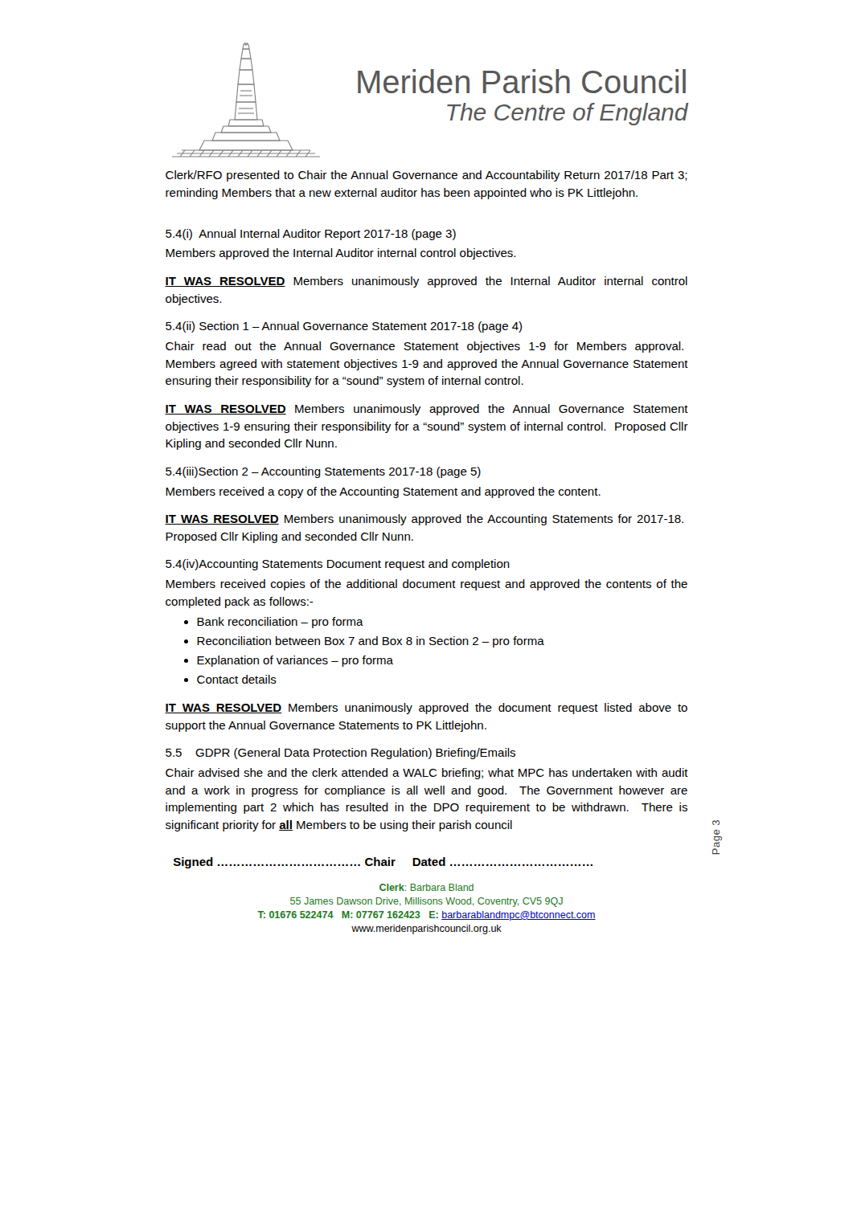Meriden Parish Council
The Centre of England
Clerk/RFO presented to Chair the Annual Governance and Accountability Return 2017/18 Part 3; reminding Members that a new external auditor has been appointed who is PK Littlejohn.
5.4(i) Annual Internal Auditor Report 2017-18 (page 3)
Members approved the Internal Auditor internal control objectives.
IT WAS RESOLVED Members unanimously approved the Internal Auditor internal control objectives.
5.4(ii) Section 1 – Annual Governance Statement 2017-18 (page 4)
Chair read out the Annual Governance Statement objectives 1-9 for Members approval. Members agreed with statement objectives 1-9 and approved the Annual Governance Statement ensuring their responsibility for a “sound” system of internal control.
IT WAS RESOLVED Members unanimously approved the Annual Governance Statement objectives 1-9 ensuring their responsibility for a “sound” system of internal control. Proposed Cllr Kipling and seconded Cllr Nunn.
5.4(iii)Section 2 – Accounting Statements 2017-18 (page 5)
Members received a copy of the Accounting Statement and approved the content.
IT WAS RESOLVED Members unanimously approved the Accounting Statements for 2017-18. Proposed Cllr Kipling and seconded Cllr Nunn.
5.4(iv)Accounting Statements Document request and completion
Members received copies of the additional document request and approved the contents of the completed pack as follows:-
Bank reconciliation – pro forma
Reconciliation between Box 7 and Box 8 in Section 2 – pro forma
Explanation of variances – pro forma
Contact details
IT WAS RESOLVED Members unanimously approved the document request listed above to support the Annual Governance Statements to PK Littlejohn.
5.5 GDPR (General Data Protection Regulation) Briefing/Emails
Chair advised she and the clerk attended a WALC briefing; what MPC has undertaken with audit and a work in progress for compliance is all well and good. The Government however are implementing part 2 which has resulted in the DPO requirement to be withdrawn. There is significant priority for all Members to be using their parish council
Page 3
Signed ……………………………… Chair Dated ………………………………
Clerk: Barbara Bland
55 James Dawson Drive, Millisons Wood, Coventry, CV5 9QJ
T: 01676 522474 M: 07767 162423 E: barbarablandmpc@btconnect.com
www.meridenparishcouncil.org.uk